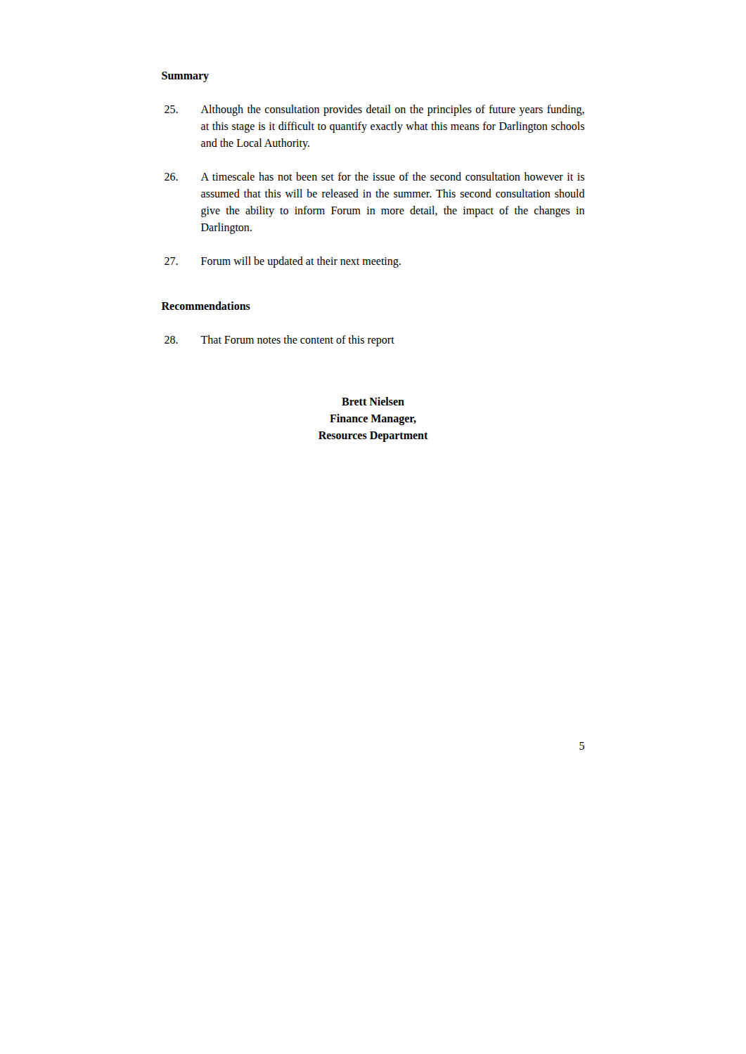Summary
25.
Although the consultation provides detail on the principles of future years funding, at this stage is it difficult to quantify exactly what this means for Darlington schools and the Local Authority.
26.
A timescale has not been set for the issue of the second consultation however it is assumed that this will be released in the summer. This second consultation should give the ability to inform Forum in more detail, the impact of the changes in Darlington.
27.
Forum will be updated at their next meeting.
Recommendations
28.
That Forum notes the content of this report
Brett Nielsen
Finance Manager,
Resources Department
5